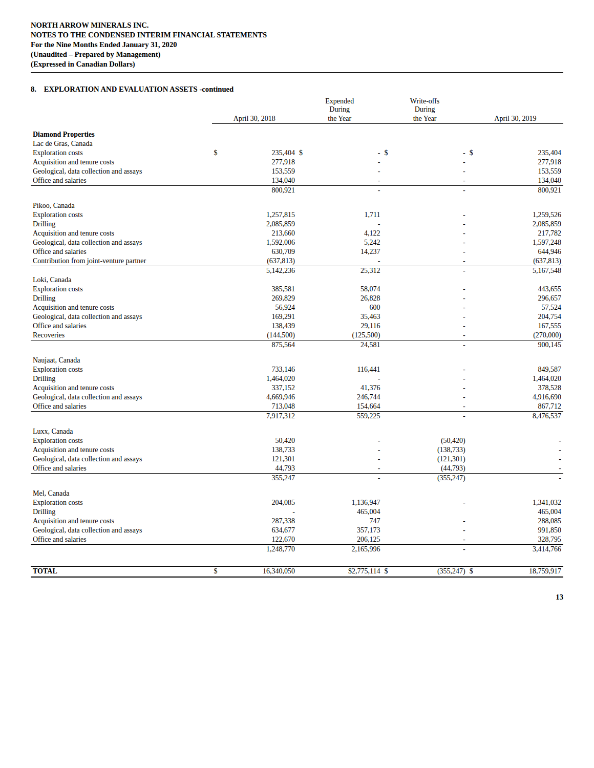NORTH ARROW MINERALS INC.
NOTES TO THE CONDENSED INTERIM FINANCIAL STATEMENTS
For the Nine Months Ended January 31, 2020
(Unaudited – Prepared by Management)
(Expressed in Canadian Dollars)
8. EXPLORATION AND EVALUATION ASSETS -continued
| | | Expended During | Write-offs During | |
| --- | --- | --- | --- | --- |
| | April 30, 2018 | the Year | the Year | April 30, 2019 |
| Diamond Properties | |
| Lac de Gras, Canada | |
| Exploration costs | $ | 235,404 | $ | - | $ | - | $ | 235,404 |
| Acquisition and tenure costs | | 277,918 | | - | | - | | 277,918 |
| Geological, data collection and assays | | 153,559 | | - | | - | | 153,559 |
| Office and salaries | | 134,040 | | - | | - | | 134,040 |
| | | 800,921 | | - | | - | | 800,921 |
| Pikoo, Canada | |
| Exploration costs | | 1,257,815 | | 1,711 | | - | | 1,259,526 |
| Drilling | | 2,085,859 | | - | | - | | 2,085,859 |
| Acquisition and tenure costs | | 213,660 | | 4,122 | | - | | 217,782 |
| Geological, data collection and assays | | 1,592,006 | | 5,242 | | - | | 1,597,248 |
| Office and salaries | | 630,709 | | 14,237 | | - | | 644,946 |
| Contribution from joint-venture partner | | (637,813) | | - | | - | | (637,813) |
| | | 5,142,236 | | 25,312 | | - | | 5,167,548 |
| Loki, Canada | |
| Exploration costs | | 385,581 | | 58,074 | | - | | 443,655 |
| Drilling | | 269,829 | | 26,828 | | - | | 296,657 |
| Acquisition and tenure costs | | 56,924 | | 600 | | - | | 57,524 |
| Geological, data collection and assays | | 169,291 | | 35,463 | | - | | 204,754 |
| Office and salaries | | 138,439 | | 29,116 | | - | | 167,555 |
| Recoveries | | (144,500) | | (125,500) | | - | | (270,000) |
| | | 875,564 | | 24,581 | | - | | 900,145 |
| Naujaat, Canada | |
| Exploration costs | | 733,146 | | 116,441 | | - | | 849,587 |
| Drilling | | 1,464,020 | | - | | - | | 1,464,020 |
| Acquisition and tenure costs | | 337,152 | | 41,376 | | - | | 378,528 |
| Geological, data collection and assays | | 4,669,946 | | 246,744 | | - | | 4,916,690 |
| Office and salaries | | 713,048 | | 154,664 | | - | | 867,712 |
| | | 7,917,312 | | 559,225 | | - | | 8,476,537 |
| Luxx, Canada | |
| Exploration costs | | 50,420 | | - | | (50,420) | | - |
| Acquisition and tenure costs | | 138,733 | | - | | (138,733) | | - |
| Geological, data collection and assays | | 121,301 | | - | | (121,301) | | - |
| Office and salaries | | 44,793 | | - | | (44,793) | | - |
| | | 355,247 | | - | | (355,247) | | - |
| Mel, Canada | |
| Exploration costs | | 204,085 | | 1,136,947 | | - | | 1,341,032 |
| Drilling | | - | | 465,004 | | | | 465,004 |
| Acquisition and tenure costs | | 287,338 | | 747 | | - | | 288,085 |
| Geological, data collection and assays | | 634,677 | | 357,173 | | - | | 991,850 |
| Office and salaries | | 122,670 | | 206,125 | | - | | 328,795 |
| | | 1,248,770 | | 2,165,996 | | - | | 3,414,766 |
| TOTAL | $ | 16,340,050 | | $2,775,114 | $ | (355,247) | $ | 18,759,917 |
13